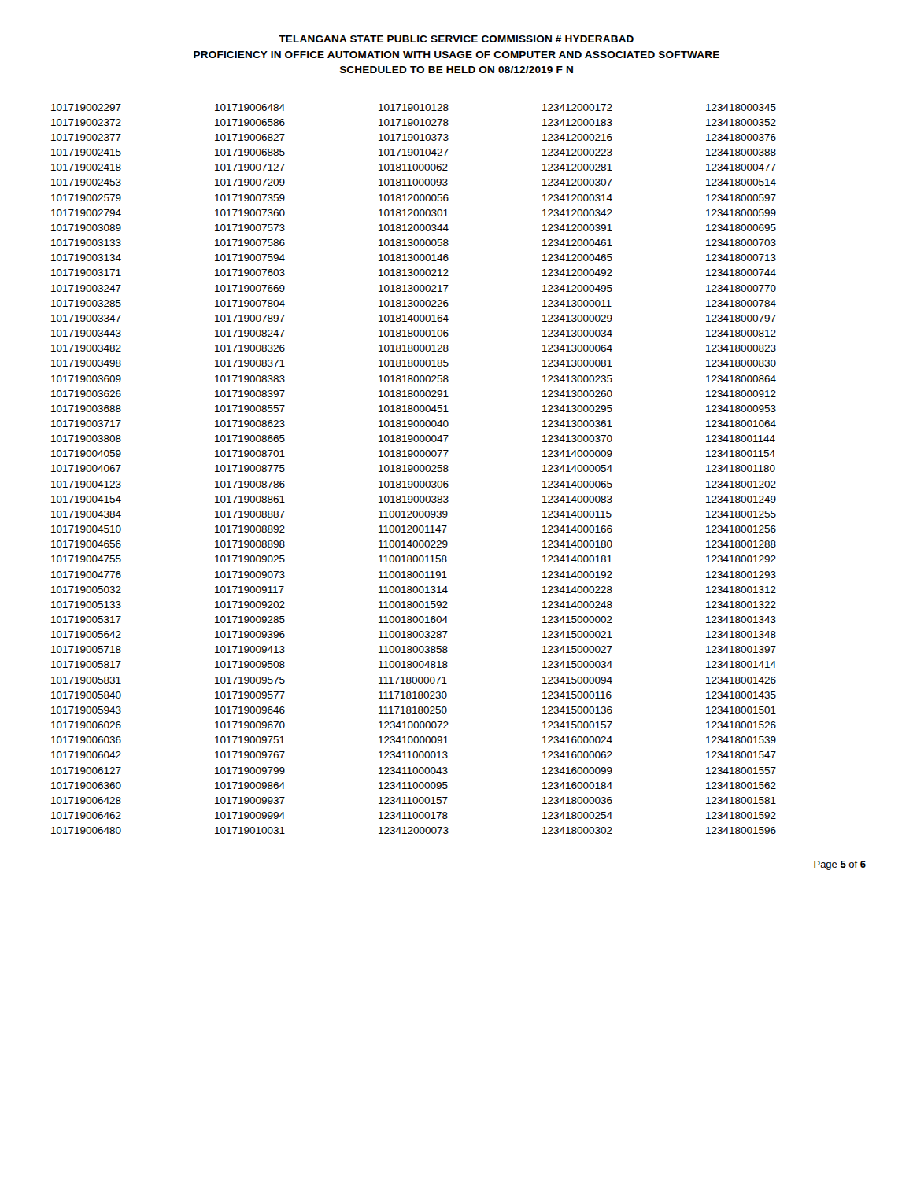TELANGANA STATE PUBLIC SERVICE COMMISSION # HYDERABAD
PROFICIENCY IN OFFICE AUTOMATION WITH USAGE OF COMPUTER AND ASSOCIATED SOFTWARE
SCHEDULED TO BE HELD ON 08/12/2019 F N
| 101719002297 | 101719006484 | 101719010128 | 123412000172 | 123418000345 |
| 101719002372 | 101719006586 | 101719010278 | 123412000183 | 123418000352 |
| 101719002377 | 101719006827 | 101719010373 | 123412000216 | 123418000376 |
| 101719002415 | 101719006885 | 101719010427 | 123412000223 | 123418000388 |
| 101719002418 | 101719007127 | 101811000062 | 123412000281 | 123418000477 |
| 101719002453 | 101719007209 | 101811000093 | 123412000307 | 123418000514 |
| 101719002579 | 101719007359 | 101812000056 | 123412000314 | 123418000597 |
| 101719002794 | 101719007360 | 101812000301 | 123412000342 | 123418000599 |
| 101719003089 | 101719007573 | 101812000344 | 123412000391 | 123418000695 |
| 101719003133 | 101719007586 | 101813000058 | 123412000461 | 123418000703 |
| 101719003134 | 101719007594 | 101813000146 | 123412000465 | 123418000713 |
| 101719003171 | 101719007603 | 101813000212 | 123412000492 | 123418000744 |
| 101719003247 | 101719007669 | 101813000217 | 123412000495 | 123418000770 |
| 101719003285 | 101719007804 | 101813000226 | 123413000011 | 123418000784 |
| 101719003347 | 101719007897 | 101814000164 | 123413000029 | 123418000797 |
| 101719003443 | 101719008247 | 101818000106 | 123413000034 | 123418000812 |
| 101719003482 | 101719008326 | 101818000128 | 123413000064 | 123418000823 |
| 101719003498 | 101719008371 | 101818000185 | 123413000081 | 123418000830 |
| 101719003609 | 101719008383 | 101818000258 | 123413000235 | 123418000864 |
| 101719003626 | 101719008397 | 101818000291 | 123413000260 | 123418000912 |
| 101719003688 | 101719008557 | 101818000451 | 123413000295 | 123418000953 |
| 101719003717 | 101719008623 | 101819000040 | 123413000361 | 123418001064 |
| 101719003808 | 101719008665 | 101819000047 | 123413000370 | 123418001144 |
| 101719004059 | 101719008701 | 101819000077 | 123414000009 | 123418001154 |
| 101719004067 | 101719008775 | 101819000258 | 123414000054 | 123418001180 |
| 101719004123 | 101719008786 | 101819000306 | 123414000065 | 123418001202 |
| 101719004154 | 101719008861 | 101819000383 | 123414000083 | 123418001249 |
| 101719004384 | 101719008887 | 110012000939 | 123414000115 | 123418001255 |
| 101719004510 | 101719008892 | 110012001147 | 123414000166 | 123418001256 |
| 101719004656 | 101719008898 | 110014000229 | 123414000180 | 123418001288 |
| 101719004755 | 101719009025 | 110018001158 | 123414000181 | 123418001292 |
| 101719004776 | 101719009073 | 110018001191 | 123414000192 | 123418001293 |
| 101719005032 | 101719009117 | 110018001314 | 123414000228 | 123418001312 |
| 101719005133 | 101719009202 | 110018001592 | 123414000248 | 123418001322 |
| 101719005317 | 101719009285 | 110018001604 | 123415000002 | 123418001343 |
| 101719005642 | 101719009396 | 110018003287 | 123415000021 | 123418001348 |
| 101719005718 | 101719009413 | 110018003858 | 123415000027 | 123418001397 |
| 101719005817 | 101719009508 | 110018004818 | 123415000034 | 123418001414 |
| 101719005831 | 101719009575 | 111718000071 | 123415000094 | 123418001426 |
| 101719005840 | 101719009577 | 111718180230 | 123415000116 | 123418001435 |
| 101719005943 | 101719009646 | 111718180250 | 123415000136 | 123418001501 |
| 101719006026 | 101719009670 | 123410000072 | 123415000157 | 123418001526 |
| 101719006036 | 101719009751 | 123410000091 | 123416000024 | 123418001539 |
| 101719006042 | 101719009767 | 123411000013 | 123416000062 | 123418001547 |
| 101719006127 | 101719009799 | 123411000043 | 123416000099 | 123418001557 |
| 101719006360 | 101719009864 | 123411000095 | 123416000184 | 123418001562 |
| 101719006428 | 101719009937 | 123411000157 | 123418000036 | 123418001581 |
| 101719006462 | 101719009994 | 123411000178 | 123418000254 | 123418001592 |
| 101719006480 | 101719010031 | 123412000073 | 123418000302 | 123418001596 |
Page 5 of 6